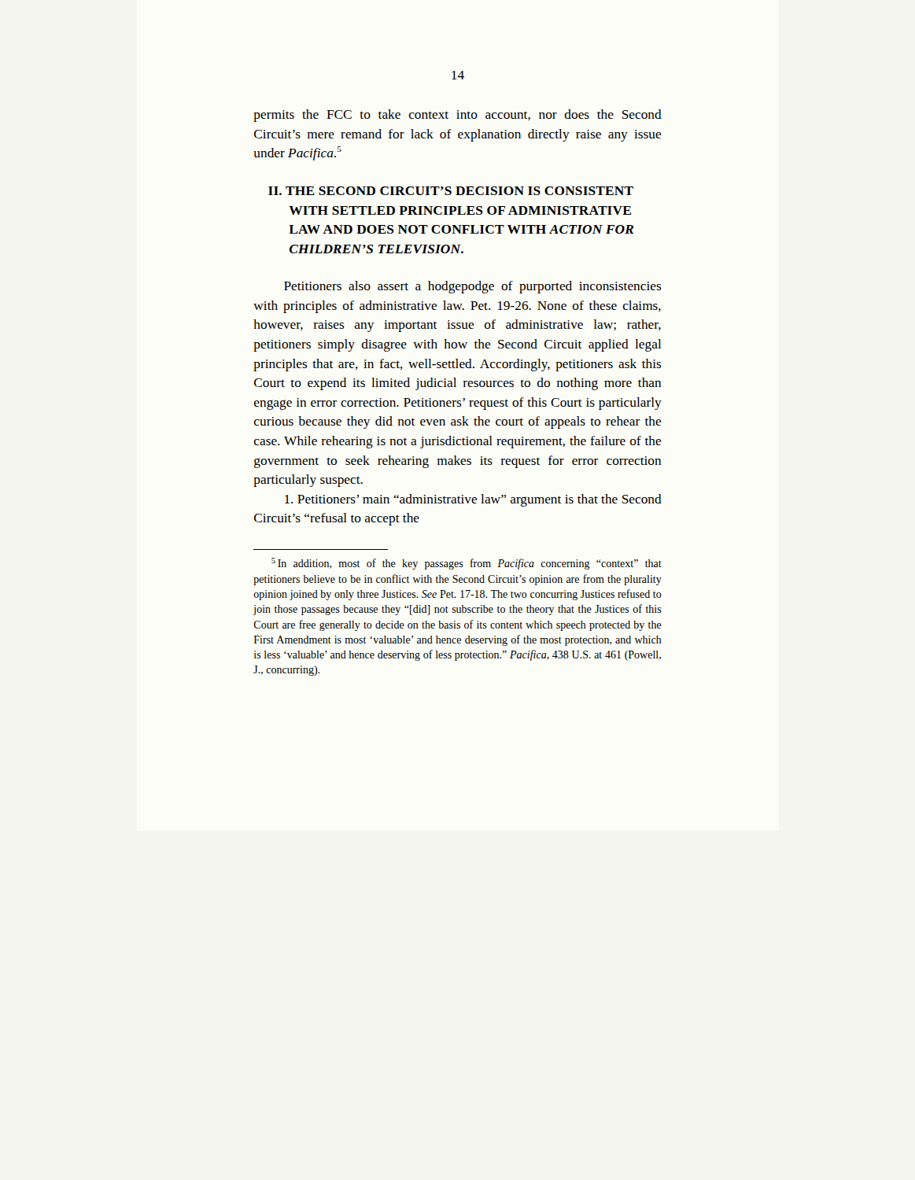14
permits the FCC to take context into account, nor does the Second Circuit’s mere remand for lack of explanation directly raise any issue under Pacifica.5
II. THE SECOND CIRCUIT’S DECISION IS CONSISTENT WITH SETTLED PRINCI­PLES OF ADMINISTRATIVE LAW AND DOES NOT CONFLICT WITH ACTION FOR CHILDREN’S TELEVISION.
Petitioners also assert a hodgepodge of purported inconsistencies with principles of administrative law. Pet. 19-26. None of these claims, however, raises any important issue of administrative law; rather, petitioners simply disagree with how the Second Circuit applied legal principles that are, in fact, well-settled. Accordingly, petitioners ask this Court to expend its limited judicial resources to do nothing more than engage in error correction. Petitioners’ request of this Court is particularly curious because they did not even ask the court of appeals to rehear the case. While rehearing is not a jurisdictional requirement, the failure of the government to seek rehearing makes its request for error correction particularly suspect.
1. Petitioners’ main “administrative law” argument is that the Second Circuit’s “refusal to accept the
5In addition, most of the key passages from Pacifica concerning “context” that petitioners believe to be in conflict with the Second Circuit’s opinion are from the plurality opinion joined by only three Justices. See Pet. 17-18. The two concurring Justices refused to join those passages because they “[did] not subscribe to the theory that the Justices of this Court are free generally to decide on the basis of its content which speech protected by the First Amendment is most ‘valuable’ and hence deserving of the most protection, and which is less ‘valuable’ and hence deserving of less protection.” Pacifica, 438 U.S. at 461 (Powell, J., concurring).